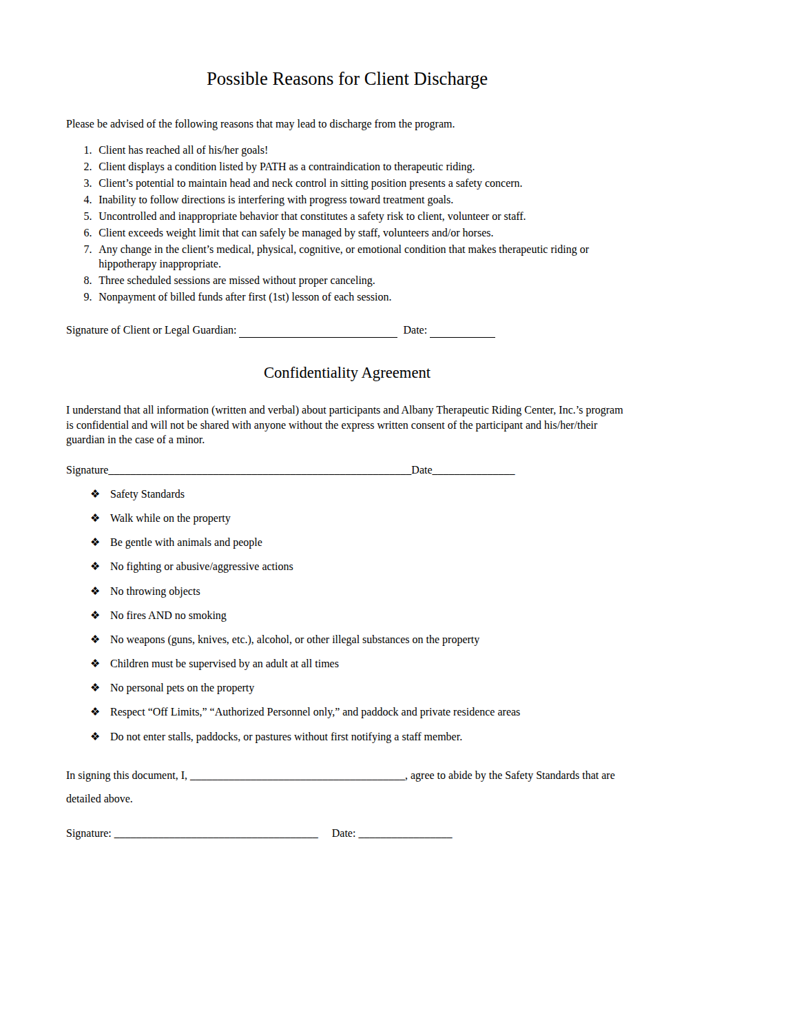Possible Reasons for Client Discharge
Please be advised of the following reasons that may lead to discharge from the program.
Client has reached all of his/her goals!
Client displays a condition listed by PATH as a contraindication to therapeutic riding.
Client’s potential to maintain head and neck control in sitting position presents a safety concern.
Inability to follow directions is interfering with progress toward treatment goals.
Uncontrolled and inappropriate behavior that constitutes a safety risk to client, volunteer or staff.
Client exceeds weight limit that can safely be managed by staff, volunteers and/or horses.
Any change in the client’s medical, physical, cognitive, or emotional condition that makes therapeutic riding or hippotherapy inappropriate.
Three scheduled sessions are missed without proper canceling.
Nonpayment of billed funds after first (1st) lesson of each session.
Signature of Client or Legal Guardian: Date:
Confidentiality Agreement
I understand that all information (written and verbal) about participants and Albany Therapeutic Riding Center, Inc.’s program is confidential and will not be shared with anyone without the express written consent of the participant and his/her/their guardian in the case of a minor.
Signature_______________________________________________________Date_______________
Safety Standards
Walk while on the property
Be gentle with animals and people
No fighting or abusive/aggressive actions
No throwing objects
No fires AND no smoking
No weapons (guns, knives, etc.), alcohol, or other illegal substances on the property
Children must be supervised by an adult at all times
No personal pets on the property
Respect “Off Limits,” “Authorized Personnel only,” and paddock and private residence areas
Do not enter stalls, paddocks, or pastures without first notifying a staff member.
In signing this document, I, _______________________________________, agree to abide by the Safety Standards that are detailed above.
Signature: _____________________________________ Date: _________________